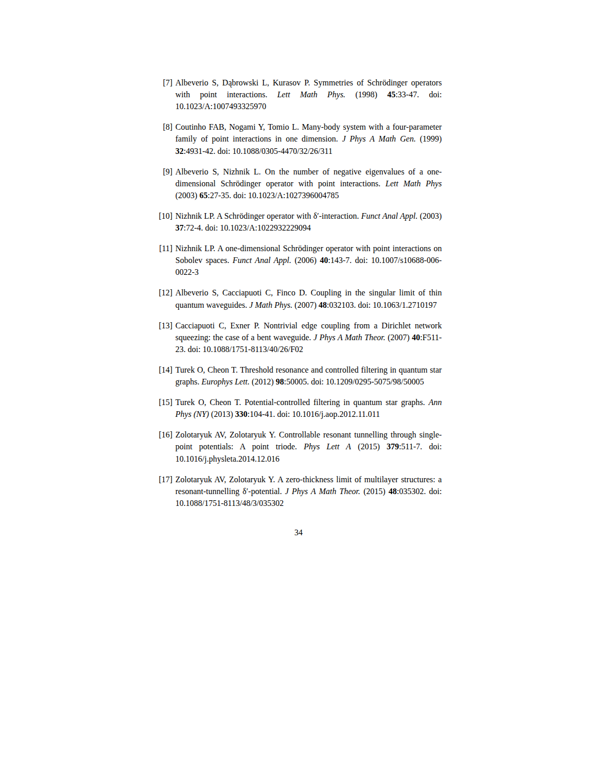[7] Albeverio S, Dąbrowski L, Kurasov P. Symmetries of Schrödinger operators with point interactions. Lett Math Phys. (1998) 45:33-47. doi: 10.1023/A:1007493325970
[8] Coutinho FAB, Nogami Y, Tomio L. Many-body system with a four-parameter family of point interactions in one dimension. J Phys A Math Gen. (1999) 32:4931-42. doi: 10.1088/0305-4470/32/26/311
[9] Albeverio S, Nizhnik L. On the number of negative eigenvalues of a one-dimensional Schrödinger operator with point interactions. Lett Math Phys (2003) 65:27-35. doi: 10.1023/A:1027396004785
[10] Nizhnik LP. A Schrödinger operator with δ′-interaction. Funct Anal Appl. (2003) 37:72-4. doi: 10.1023/A:1022932229094
[11] Nizhnik LP. A one-dimensional Schrödinger operator with point interactions on Sobolev spaces. Funct Anal Appl. (2006) 40:143-7. doi: 10.1007/s10688-006-0022-3
[12] Albeverio S, Cacciapuoti C, Finco D. Coupling in the singular limit of thin quantum waveguides. J Math Phys. (2007) 48:032103. doi: 10.1063/1.2710197
[13] Cacciapuoti C, Exner P. Nontrivial edge coupling from a Dirichlet network squeezing: the case of a bent waveguide. J Phys A Math Theor. (2007) 40:F511-23. doi: 10.1088/1751-8113/40/26/F02
[14] Turek O, Cheon T. Threshold resonance and controlled filtering in quantum star graphs. Europhys Lett. (2012) 98:50005. doi: 10.1209/0295-5075/98/50005
[15] Turek O, Cheon T. Potential-controlled filtering in quantum star graphs. Ann Phys (NY) (2013) 330:104-41. doi: 10.1016/j.aop.2012.11.011
[16] Zolotaryuk AV, Zolotaryuk Y. Controllable resonant tunnelling through single-point potentials: A point triode. Phys Lett A (2015) 379:511-7. doi: 10.1016/j.physleta.2014.12.016
[17] Zolotaryuk AV, Zolotaryuk Y. A zero-thickness limit of multilayer structures: a resonant-tunnelling δ′-potential. J Phys A Math Theor. (2015) 48:035302. doi: 10.1088/1751-8113/48/3/035302
34